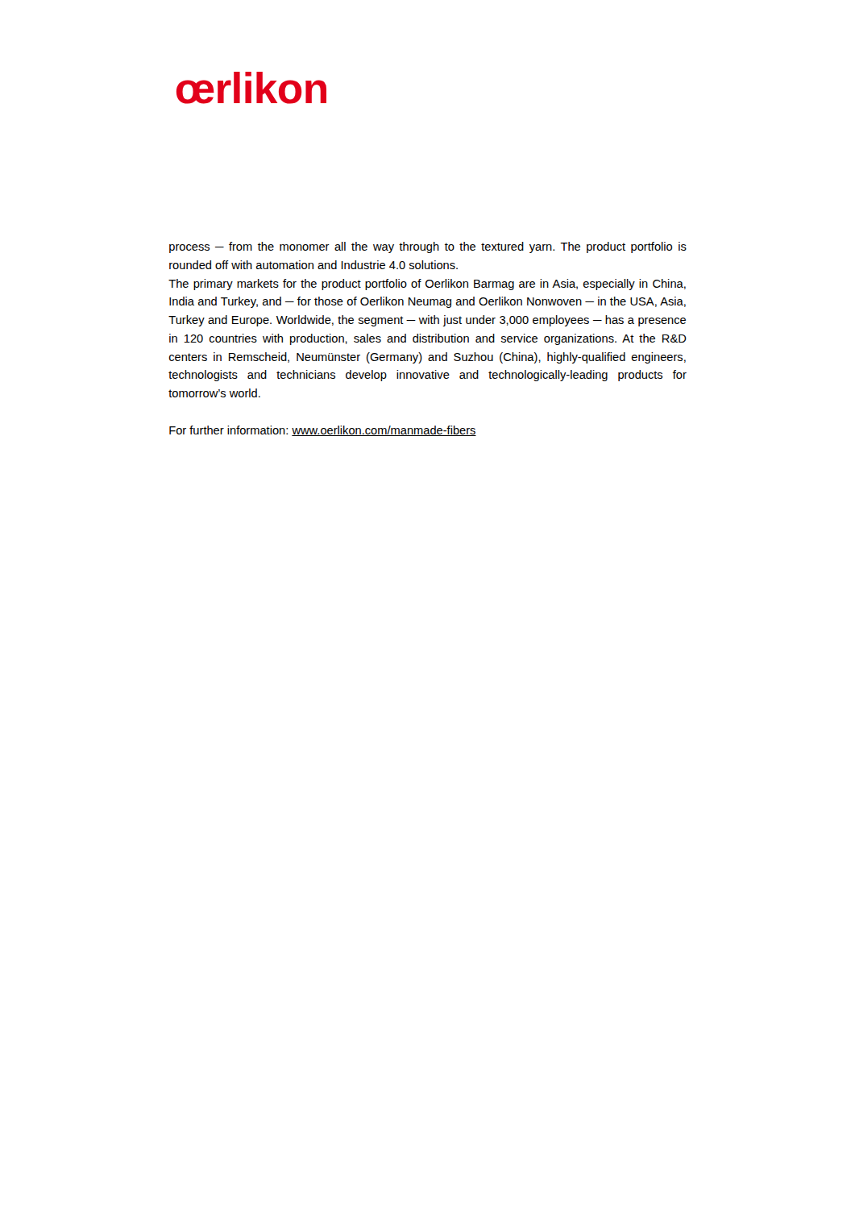œrlikon
process ─ from the monomer all the way through to the textured yarn. The product portfolio is rounded off with automation and Industrie 4.0 solutions.
The primary markets for the product portfolio of Oerlikon Barmag are in Asia, especially in China, India and Turkey, and ─ for those of Oerlikon Neumag and Oerlikon Nonwoven ─ in the USA, Asia, Turkey and Europe. Worldwide, the segment ─ with just under 3,000 employees ─ has a presence in 120 countries with production, sales and distribution and service organizations. At the R&D centers in Remscheid, Neumünster (Germany) and Suzhou (China), highly-qualified engineers, technologists and technicians develop innovative and technologically-leading products for tomorrow’s world.
For further information: www.oerlikon.com/manmade-fibers